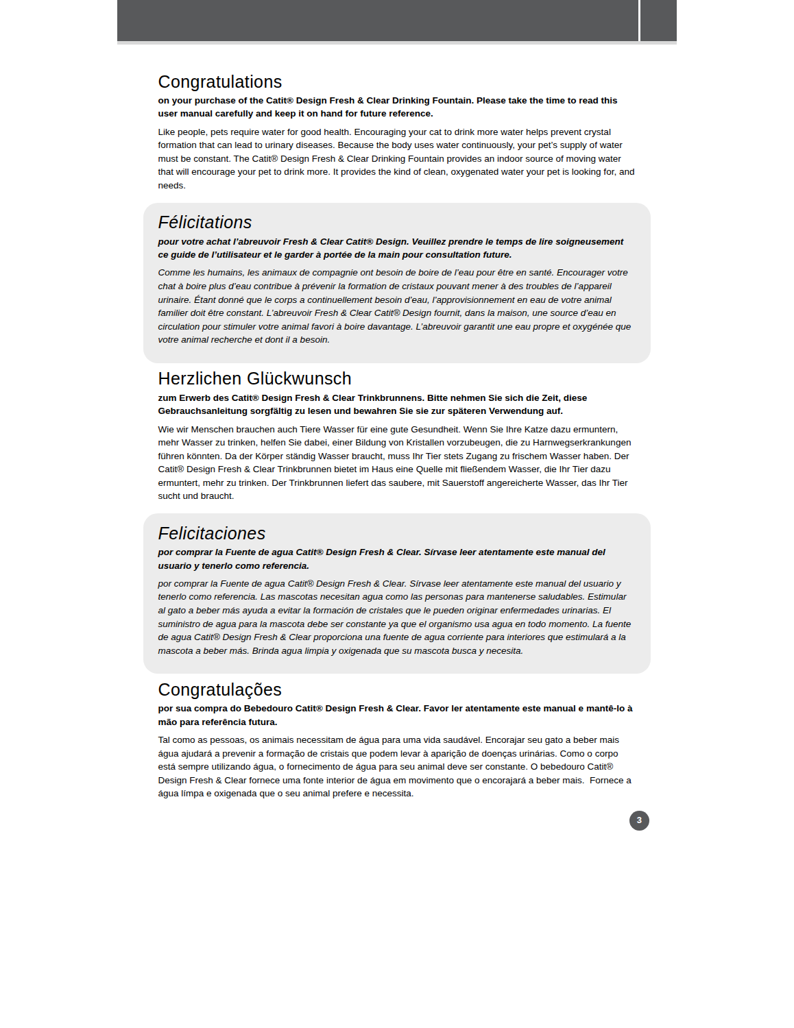Congratulations
on your purchase of the Catit® Design Fresh & Clear Drinking Fountain. Please take the time to read this user manual carefully and keep it on hand for future reference.
Like people, pets require water for good health. Encouraging your cat to drink more water helps prevent crystal formation that can lead to urinary diseases. Because the body uses water continuously, your pet’s supply of water must be constant. The Catit® Design Fresh & Clear Drinking Fountain provides an indoor source of moving water that will encourage your pet to drink more. It provides the kind of clean, oxygenated water your pet is looking for, and needs.
Félicitations
pour votre achat l’abreuvoir Fresh & Clear Catit® Design. Veuillez prendre le temps de lire soigneusement ce guide de l’utilisateur et le garder à portée de la main pour consultation future.
Comme les humains, les animaux de compagnie ont besoin de boire de l’eau pour être en santé. Encourager votre chat à boire plus d’eau contribue à prévenir la formation de cristaux pouvant mener à des troubles de l’appareil urinaire. Étant donné que le corps a continuellement besoin d’eau, l’approvisionnement en eau de votre animal familier doit être constant. L’abreuvoir Fresh & Clear Catit® Design fournit, dans la maison, une source d’eau en circulation pour stimuler votre animal favori à boire davantage. L’abreuvoir garantit une eau propre et oxygénée que votre animal recherche et dont il a besoin.
Herzlichen Glückwunsch
zum Erwerb des Catit® Design Fresh & Clear Trinkbrunnens. Bitte nehmen Sie sich die Zeit, diese Gebrauchsanleitung sorgfältig zu lesen und bewahren Sie sie zur späteren Verwendung auf.
Wie wir Menschen brauchen auch Tiere Wasser für eine gute Gesundheit. Wenn Sie Ihre Katze dazu ermuntern, mehr Wasser zu trinken, helfen Sie dabei, einer Bildung von Kristallen vorzubeugen, die zu Harnwegserkrankungen führen könnten. Da der Körper ständig Wasser braucht, muss Ihr Tier stets Zugang zu frischem Wasser haben. Der Catit® Design Fresh & Clear Trinkbrunnen bietet im Haus eine Quelle mit fließendem Wasser, die Ihr Tier dazu ermuntert, mehr zu trinken. Der Trinkbrunnen liefert das saubere, mit Sauerstoff angereicherte Wasser, das Ihr Tier sucht und braucht.
Felicitaciones
por comprar la Fuente de agua Catit® Design Fresh & Clear. Sírvase leer atentamente este manual del usuario y tenerlo como referencia.
por comprar la Fuente de agua Catit® Design Fresh & Clear. Sírvase leer atentamente este manual del usuario y tenerlo como referencia. Las mascotas necesitan agua como las personas para mantenerse saludables. Estimular al gato a beber más ayuda a evitar la formación de cristales que le pueden originar enfermedades urinarias. El suministro de agua para la mascota debe ser constante ya que el organismo usa agua en todo momento. La fuente de agua Catit® Design Fresh & Clear proporciona una fuente de agua corriente para interiores que estimulará a la mascota a beber más. Brinda agua limpia y oxigenada que su mascota busca y necesita.
Congratulações
por sua compra do Bebedouro Catit® Design Fresh & Clear. Favor ler atentamente este manual e mantê-lo à mão para referência futura.
Tal como as pessoas, os animais necessitam de água para uma vida saudável. Encorajar seu gato a beber mais água ajudará a prevenir a formação de cristais que podem levar à aparição de doenças urinárias. Como o corpo está sempre utilizando água, o fornecimento de água para seu animal deve ser constante. O bebedouro Catit® Design Fresh & Clear fornece uma fonte interior de água em movimento que o encorajará a beber mais. Fornece a água límpa e oxigenada que o seu animal prefere e necessita.
3